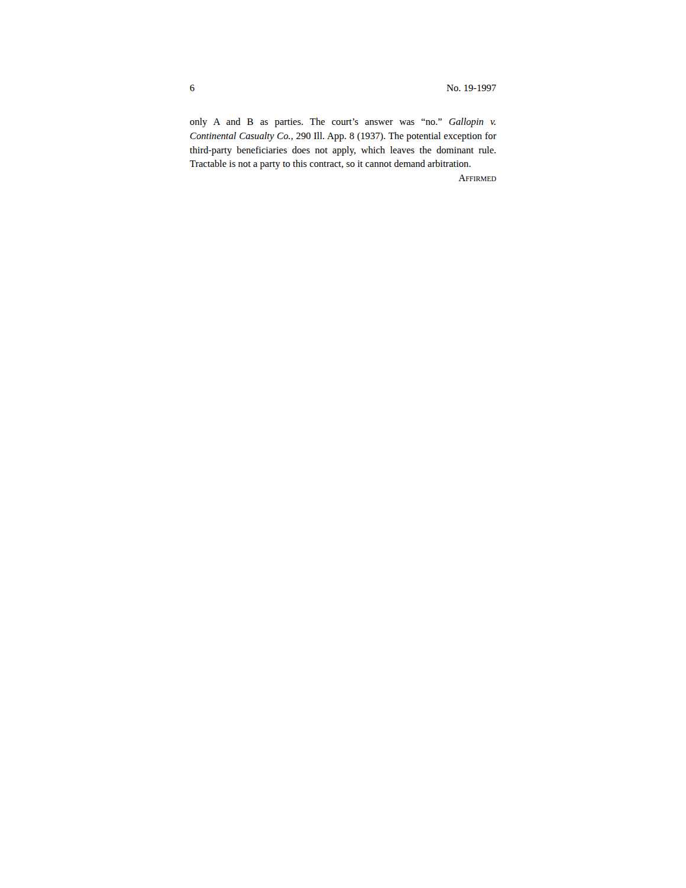6 No. 19-1997
only A and B as parties. The court’s answer was “no.” Gallopin v. Continental Casualty Co., 290 Ill. App. 8 (1937). The potential exception for third-party beneficiaries does not apply, which leaves the dominant rule. Tractable is not a party to this contract, so it cannot demand arbitration.
Affirmed